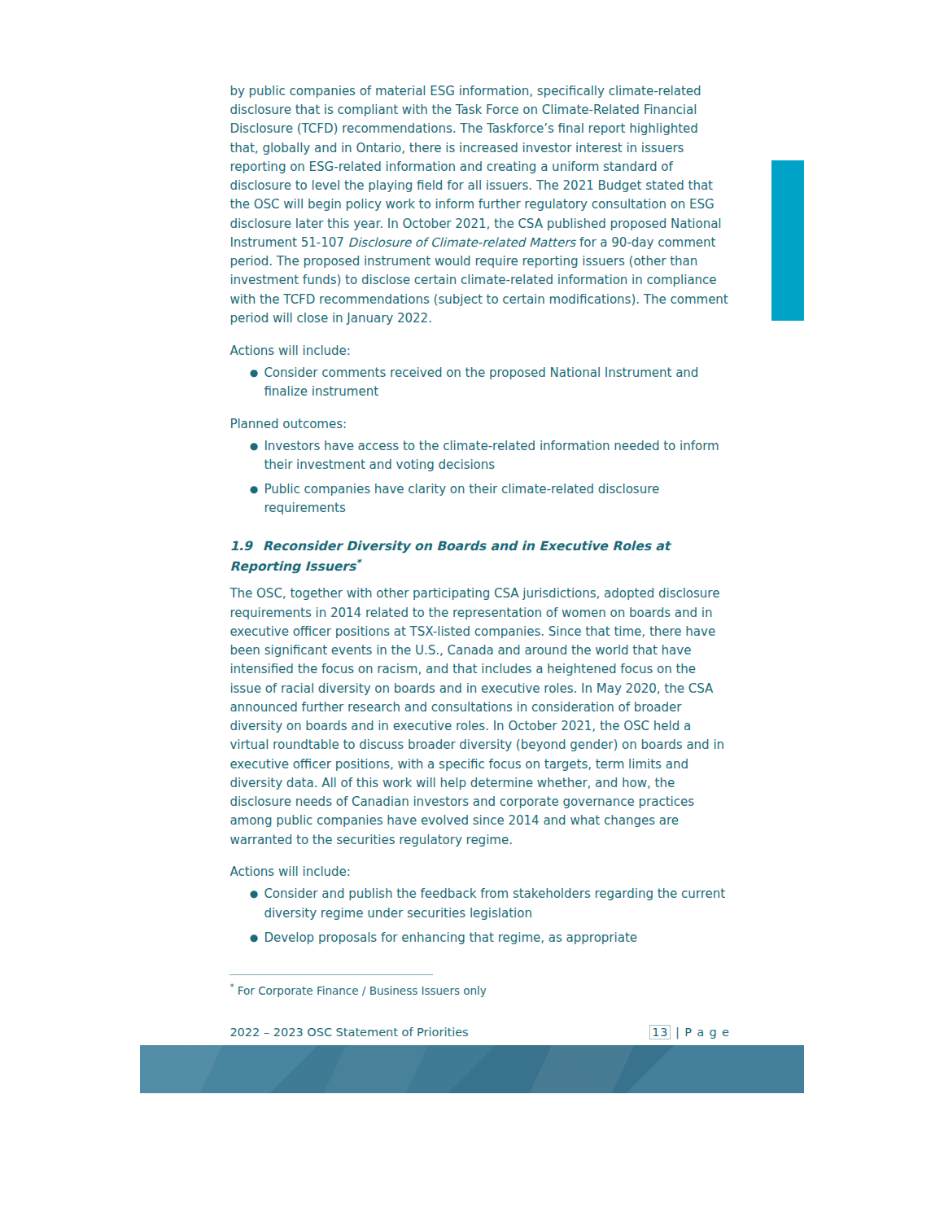by public companies of material ESG information, specifically climate-related disclosure that is compliant with the Task Force on Climate-Related Financial Disclosure (TCFD) recommendations. The Taskforce’s final report highlighted that, globally and in Ontario, there is increased investor interest in issuers reporting on ESG-related information and creating a uniform standard of disclosure to level the playing field for all issuers. The 2021 Budget stated that the OSC will begin policy work to inform further regulatory consultation on ESG disclosure later this year. In October 2021, the CSA published proposed National Instrument 51-107 Disclosure of Climate-related Matters for a 90-day comment period. The proposed instrument would require reporting issuers (other than investment funds) to disclose certain climate-related information in compliance with the TCFD recommendations (subject to certain modifications). The comment period will close in January 2022.
Actions will include:
Consider comments received on the proposed National Instrument and finalize instrument
Planned outcomes:
Investors have access to the climate-related information needed to inform their investment and voting decisions
Public companies have clarity on their climate-related disclosure requirements
1.9 Reconsider Diversity on Boards and in Executive Roles at Reporting Issuers*
The OSC, together with other participating CSA jurisdictions, adopted disclosure requirements in 2014 related to the representation of women on boards and in executive officer positions at TSX-listed companies. Since that time, there have been significant events in the U.S., Canada and around the world that have intensified the focus on racism, and that includes a heightened focus on the issue of racial diversity on boards and in executive roles. In May 2020, the CSA announced further research and consultations in consideration of broader diversity on boards and in executive roles. In October 2021, the OSC held a virtual roundtable to discuss broader diversity (beyond gender) on boards and in executive officer positions, with a specific focus on targets, term limits and diversity data. All of this work will help determine whether, and how, the disclosure needs of Canadian investors and corporate governance practices among public companies have evolved since 2014 and what changes are warranted to the securities regulatory regime.
Actions will include:
Consider and publish the feedback from stakeholders regarding the current diversity regime under securities legislation
Develop proposals for enhancing that regime, as appropriate
* For Corporate Finance / Business Issuers only
2022 – 2023 OSC Statement of Priorities 13 | P a g e